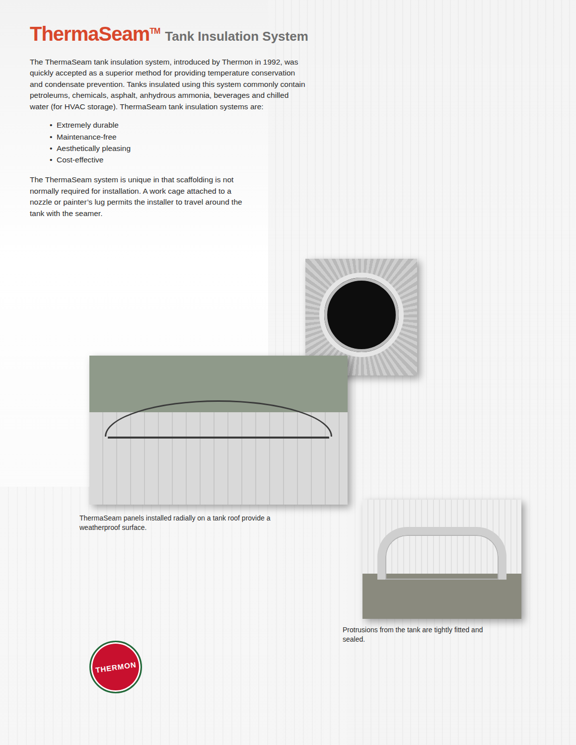ThermaSeamTM Tank Insulation System
The ThermaSeam tank insulation system, introduced by Thermon in 1992, was quickly accepted as a superior method for providing temperature conservation and condensate prevention. Tanks insulated using this system commonly contain petroleums, chemicals, asphalt, anhydrous ammonia, beverages and chilled water (for HVAC storage). ThermaSeam tank insulation systems are:
Extremely durable
Maintenance-free
Aesthetically pleasing
Cost-effective
The ThermaSeam system is unique in that scaffolding is not normally required for installation. A work cage attached to a nozzle or painter’s lug permits the installer to travel around the tank with the seamer.
ThermaSeam panels installed radially on a tank roof provide a weatherproof surface.
Protrusions from the tank are tightly fitted and sealed.
THERMON